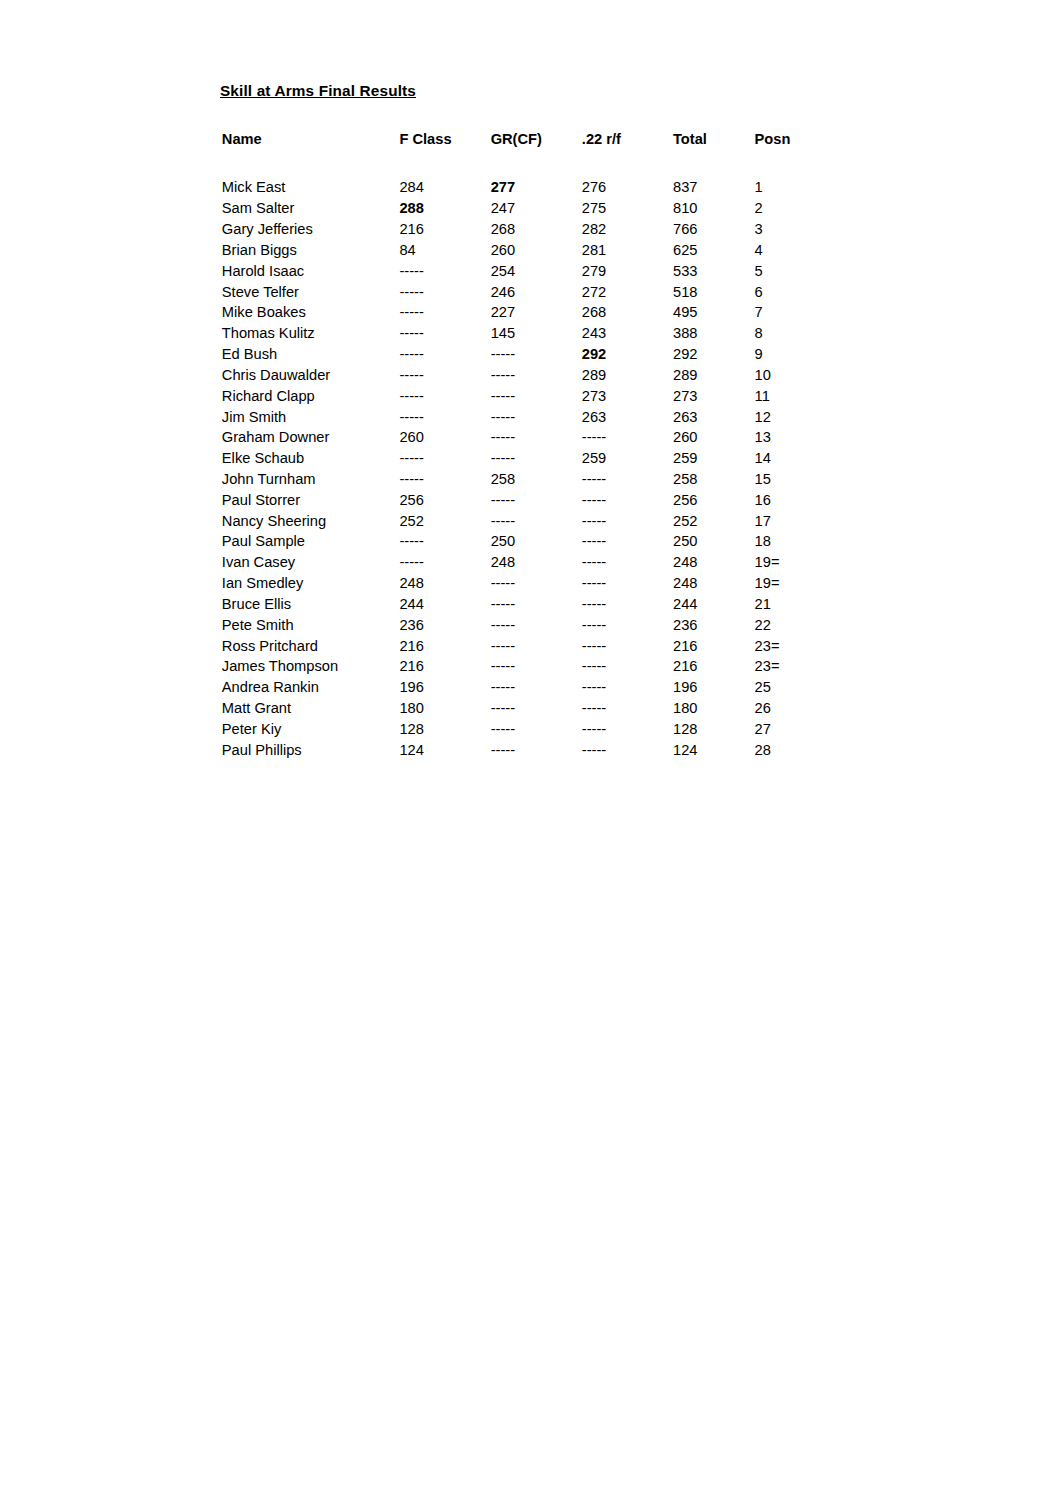Skill at Arms Final Results
| Name | F Class | GR(CF) | .22 r/f | Total | Posn |
| --- | --- | --- | --- | --- | --- |
| Mick East | 284 | 277 | 276 | 837 | 1 |
| Sam Salter | 288 | 247 | 275 | 810 | 2 |
| Gary Jefferies | 216 | 268 | 282 | 766 | 3 |
| Brian Biggs | 84 | 260 | 281 | 625 | 4 |
| Harold Isaac | ----- | 254 | 279 | 533 | 5 |
| Steve Telfer | ----- | 246 | 272 | 518 | 6 |
| Mike Boakes | ----- | 227 | 268 | 495 | 7 |
| Thomas Kulitz | ----- | 145 | 243 | 388 | 8 |
| Ed Bush | ----- | ----- | 292 | 292 | 9 |
| Chris Dauwalder | ----- | ----- | 289 | 289 | 10 |
| Richard Clapp | ----- | ----- | 273 | 273 | 11 |
| Jim Smith | ----- | ----- | 263 | 263 | 12 |
| Graham Downer | 260 | ----- | ----- | 260 | 13 |
| Elke Schaub | ----- | ----- | 259 | 259 | 14 |
| John Turnham | ----- | 258 | ----- | 258 | 15 |
| Paul Storrer | 256 | ----- | ----- | 256 | 16 |
| Nancy Sheering | 252 | ----- | ----- | 252 | 17 |
| Paul Sample | ----- | 250 | ----- | 250 | 18 |
| Ivan Casey | ----- | 248 | ----- | 248 | 19= |
| Ian Smedley | 248 | ----- | ----- | 248 | 19= |
| Bruce Ellis | 244 | ----- | ----- | 244 | 21 |
| Pete Smith | 236 | ----- | ----- | 236 | 22 |
| Ross Pritchard | 216 | ----- | ----- | 216 | 23= |
| James Thompson | 216 | ----- | ----- | 216 | 23= |
| Andrea Rankin | 196 | ----- | ----- | 196 | 25 |
| Matt Grant | 180 | ----- | ----- | 180 | 26 |
| Peter Kiy | 128 | ----- | ----- | 128 | 27 |
| Paul Phillips | 124 | ----- | ----- | 124 | 28 |